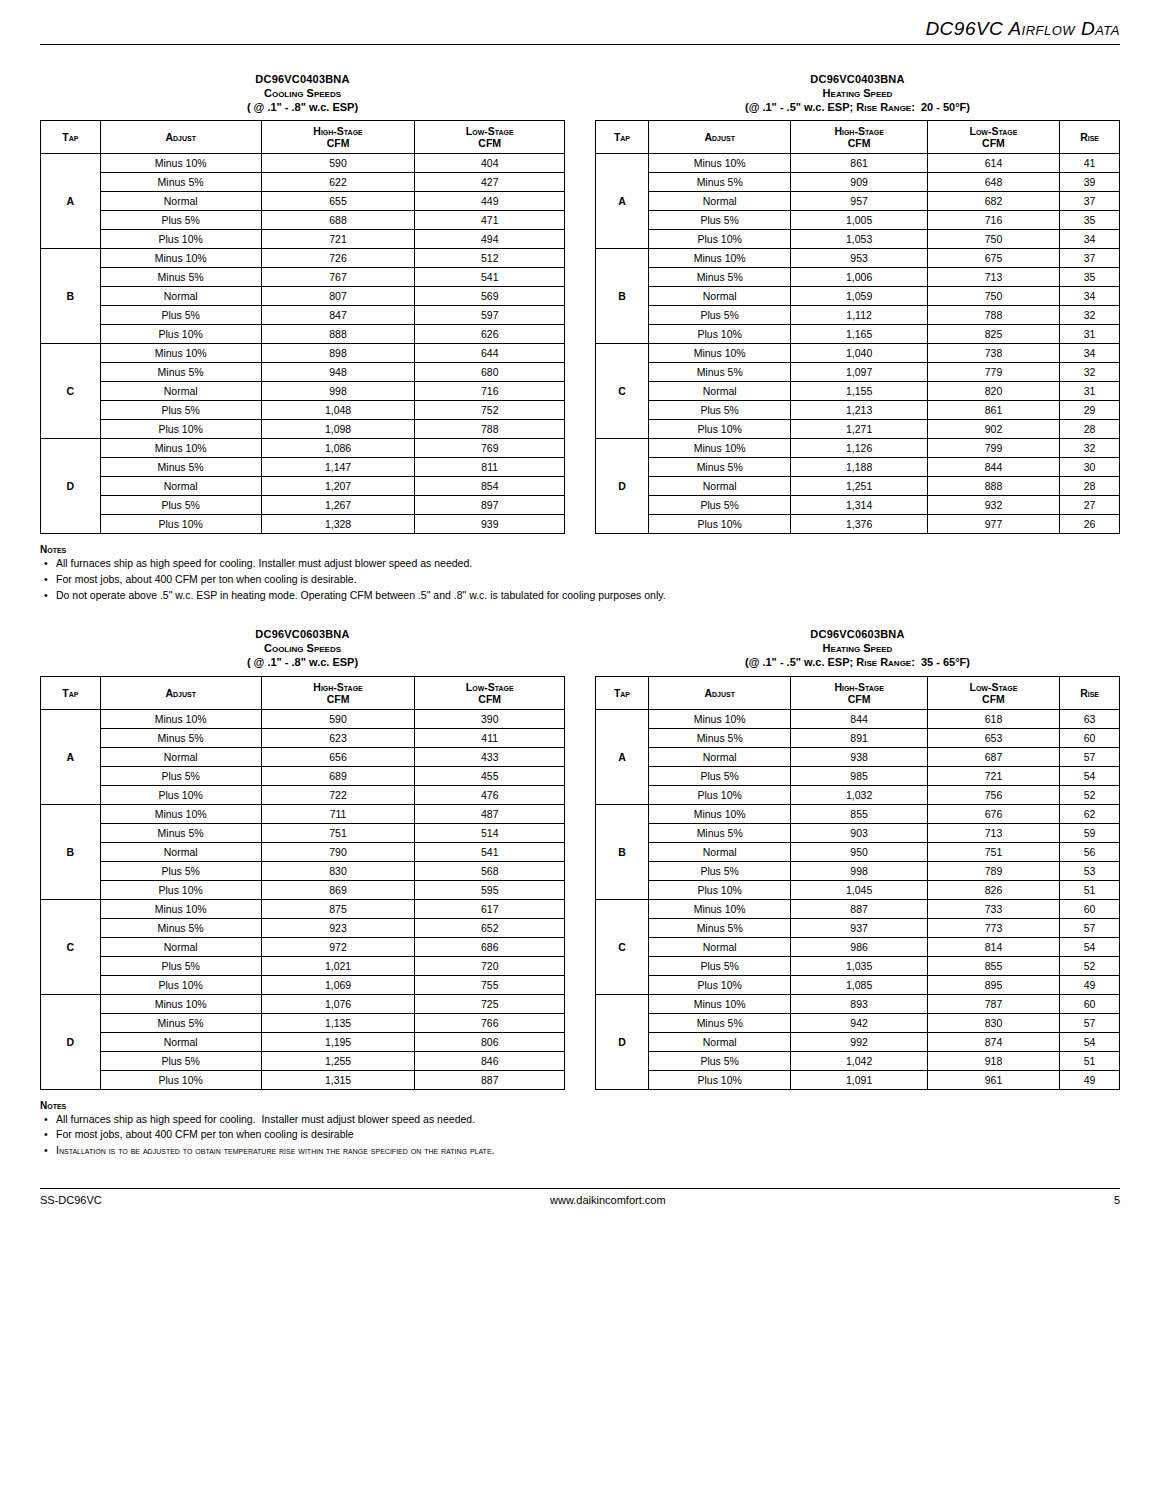DC96VC Airflow Data
DC96VC0403BNA
Cooling Speeds
( @ .1" - .8" w.c. ESP)
| Tap | Adjust | High-Stage CFM | Low-Stage CFM |
| --- | --- | --- | --- |
| A | Minus 10% | 590 | 404 |
| Minus 5% | 622 | 427 |
| Normal | 655 | 449 |
| Plus 5% | 688 | 471 |
| Plus 10% | 721 | 494 |
| B | Minus 10% | 726 | 512 |
| Minus 5% | 767 | 541 |
| Normal | 807 | 569 |
| Plus 5% | 847 | 597 |
| Plus 10% | 888 | 626 |
| C | Minus 10% | 898 | 644 |
| Minus 5% | 948 | 680 |
| Normal | 998 | 716 |
| Plus 5% | 1,048 | 752 |
| Plus 10% | 1,098 | 788 |
| D | Minus 10% | 1,086 | 769 |
| Minus 5% | 1,147 | 811 |
| Normal | 1,207 | 854 |
| Plus 5% | 1,267 | 897 |
| Plus 10% | 1,328 | 939 |
DC96VC0403BNA
Heating Speed
(@ .1" - .5" w.c. ESP; Rise Range: 20 - 50°F)
| Tap | Adjust | High-Stage CFM | Low-Stage CFM | Rise |
| --- | --- | --- | --- | --- |
| A | Minus 10% | 861 | 614 | 41 |
| Minus 5% | 909 | 648 | 39 |
| Normal | 957 | 682 | 37 |
| Plus 5% | 1,005 | 716 | 35 |
| Plus 10% | 1,053 | 750 | 34 |
| B | Minus 10% | 953 | 675 | 37 |
| Minus 5% | 1,006 | 713 | 35 |
| Normal | 1,059 | 750 | 34 |
| Plus 5% | 1,112 | 788 | 32 |
| Plus 10% | 1,165 | 825 | 31 |
| C | Minus 10% | 1,040 | 738 | 34 |
| Minus 5% | 1,097 | 779 | 32 |
| Normal | 1,155 | 820 | 31 |
| Plus 5% | 1,213 | 861 | 29 |
| Plus 10% | 1,271 | 902 | 28 |
| D | Minus 10% | 1,126 | 799 | 32 |
| Minus 5% | 1,188 | 844 | 30 |
| Normal | 1,251 | 888 | 28 |
| Plus 5% | 1,314 | 932 | 27 |
| Plus 10% | 1,376 | 977 | 26 |
Notes
All furnaces ship as high speed for cooling. Installer must adjust blower speed as needed.
For most jobs, about 400 CFM per ton when cooling is desirable.
Do not operate above .5" w.c. ESP in heating mode. Operating CFM between .5" and .8" w.c. is tabulated for cooling purposes only.
DC96VC0603BNA
Cooling Speeds
( @ .1" - .8" w.c. ESP)
| Tap | Adjust | High-Stage CFM | Low-Stage CFM |
| --- | --- | --- | --- |
| A | Minus 10% | 590 | 390 |
| Minus 5% | 623 | 411 |
| Normal | 656 | 433 |
| Plus 5% | 689 | 455 |
| Plus 10% | 722 | 476 |
| B | Minus 10% | 711 | 487 |
| Minus 5% | 751 | 514 |
| Normal | 790 | 541 |
| Plus 5% | 830 | 568 |
| Plus 10% | 869 | 595 |
| C | Minus 10% | 875 | 617 |
| Minus 5% | 923 | 652 |
| Normal | 972 | 686 |
| Plus 5% | 1,021 | 720 |
| Plus 10% | 1,069 | 755 |
| D | Minus 10% | 1,076 | 725 |
| Minus 5% | 1,135 | 766 |
| Normal | 1,195 | 806 |
| Plus 5% | 1,255 | 846 |
| Plus 10% | 1,315 | 887 |
DC96VC0603BNA
Heating Speed
(@ .1" - .5" w.c. ESP; Rise Range: 35 - 65°F)
| Tap | Adjust | High-Stage CFM | Low-Stage CFM | Rise |
| --- | --- | --- | --- | --- |
| A | Minus 10% | 844 | 618 | 63 |
| Minus 5% | 891 | 653 | 60 |
| Normal | 938 | 687 | 57 |
| Plus 5% | 985 | 721 | 54 |
| Plus 10% | 1,032 | 756 | 52 |
| B | Minus 10% | 855 | 676 | 62 |
| Minus 5% | 903 | 713 | 59 |
| Normal | 950 | 751 | 56 |
| Plus 5% | 998 | 789 | 53 |
| Plus 10% | 1,045 | 826 | 51 |
| C | Minus 10% | 887 | 733 | 60 |
| Minus 5% | 937 | 773 | 57 |
| Normal | 986 | 814 | 54 |
| Plus 5% | 1,035 | 855 | 52 |
| Plus 10% | 1,085 | 895 | 49 |
| D | Minus 10% | 893 | 787 | 60 |
| Minus 5% | 942 | 830 | 57 |
| Normal | 992 | 874 | 54 |
| Plus 5% | 1,042 | 918 | 51 |
| Plus 10% | 1,091 | 961 | 49 |
Notes
All furnaces ship as high speed for cooling. Installer must adjust blower speed as needed.
For most jobs, about 400 CFM per ton when cooling is desirable
Installation is to be adjusted to obtain temperature rise within the range specified on the rating plate.
SS-DC96VC
www.daikincomfort.com
5